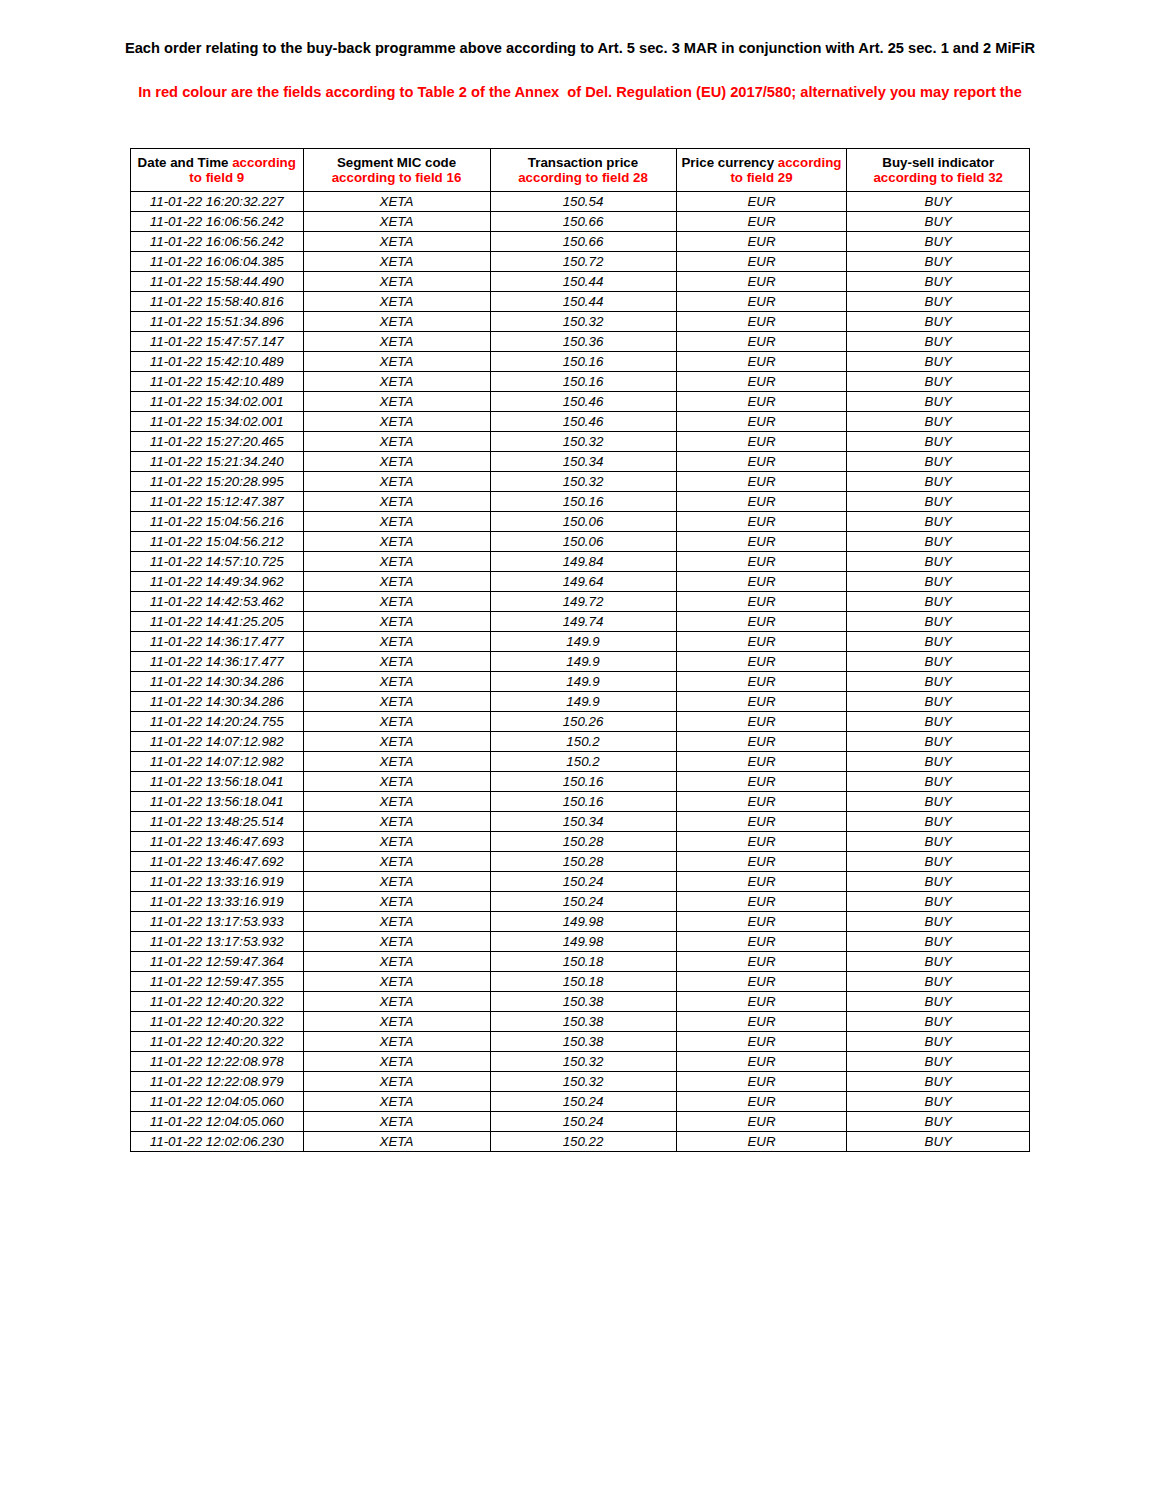Each order relating to the buy-back programme above according to Art. 5 sec. 3 MAR in conjunction with Art. 25 sec. 1 and 2 MiFiR
In red colour are the fields according to Table 2 of the Annex of Del. Regulation (EU) 2017/580; alternatively you may report the
| Date and Time according to field 9 | Segment MIC code according to field 16 | Transaction price according to field 28 | Price currency according to field 29 | Buy-sell indicator according to field 32 |
| --- | --- | --- | --- | --- |
| 11-01-22 16:20:32.227 | XETA | 150.54 | EUR | BUY |
| 11-01-22 16:06:56.242 | XETA | 150.66 | EUR | BUY |
| 11-01-22 16:06:56.242 | XETA | 150.66 | EUR | BUY |
| 11-01-22 16:06:04.385 | XETA | 150.72 | EUR | BUY |
| 11-01-22 15:58:44.490 | XETA | 150.44 | EUR | BUY |
| 11-01-22 15:58:40.816 | XETA | 150.44 | EUR | BUY |
| 11-01-22 15:51:34.896 | XETA | 150.32 | EUR | BUY |
| 11-01-22 15:47:57.147 | XETA | 150.36 | EUR | BUY |
| 11-01-22 15:42:10.489 | XETA | 150.16 | EUR | BUY |
| 11-01-22 15:42:10.489 | XETA | 150.16 | EUR | BUY |
| 11-01-22 15:34:02.001 | XETA | 150.46 | EUR | BUY |
| 11-01-22 15:34:02.001 | XETA | 150.46 | EUR | BUY |
| 11-01-22 15:27:20.465 | XETA | 150.32 | EUR | BUY |
| 11-01-22 15:21:34.240 | XETA | 150.34 | EUR | BUY |
| 11-01-22 15:20:28.995 | XETA | 150.32 | EUR | BUY |
| 11-01-22 15:12:47.387 | XETA | 150.16 | EUR | BUY |
| 11-01-22 15:04:56.216 | XETA | 150.06 | EUR | BUY |
| 11-01-22 15:04:56.212 | XETA | 150.06 | EUR | BUY |
| 11-01-22 14:57:10.725 | XETA | 149.84 | EUR | BUY |
| 11-01-22 14:49:34.962 | XETA | 149.64 | EUR | BUY |
| 11-01-22 14:42:53.462 | XETA | 149.72 | EUR | BUY |
| 11-01-22 14:41:25.205 | XETA | 149.74 | EUR | BUY |
| 11-01-22 14:36:17.477 | XETA | 149.9 | EUR | BUY |
| 11-01-22 14:36:17.477 | XETA | 149.9 | EUR | BUY |
| 11-01-22 14:30:34.286 | XETA | 149.9 | EUR | BUY |
| 11-01-22 14:30:34.286 | XETA | 149.9 | EUR | BUY |
| 11-01-22 14:20:24.755 | XETA | 150.26 | EUR | BUY |
| 11-01-22 14:07:12.982 | XETA | 150.2 | EUR | BUY |
| 11-01-22 14:07:12.982 | XETA | 150.2 | EUR | BUY |
| 11-01-22 13:56:18.041 | XETA | 150.16 | EUR | BUY |
| 11-01-22 13:56:18.041 | XETA | 150.16 | EUR | BUY |
| 11-01-22 13:48:25.514 | XETA | 150.34 | EUR | BUY |
| 11-01-22 13:46:47.693 | XETA | 150.28 | EUR | BUY |
| 11-01-22 13:46:47.692 | XETA | 150.28 | EUR | BUY |
| 11-01-22 13:33:16.919 | XETA | 150.24 | EUR | BUY |
| 11-01-22 13:33:16.919 | XETA | 150.24 | EUR | BUY |
| 11-01-22 13:17:53.933 | XETA | 149.98 | EUR | BUY |
| 11-01-22 13:17:53.932 | XETA | 149.98 | EUR | BUY |
| 11-01-22 12:59:47.364 | XETA | 150.18 | EUR | BUY |
| 11-01-22 12:59:47.355 | XETA | 150.18 | EUR | BUY |
| 11-01-22 12:40:20.322 | XETA | 150.38 | EUR | BUY |
| 11-01-22 12:40:20.322 | XETA | 150.38 | EUR | BUY |
| 11-01-22 12:40:20.322 | XETA | 150.38 | EUR | BUY |
| 11-01-22 12:22:08.978 | XETA | 150.32 | EUR | BUY |
| 11-01-22 12:22:08.979 | XETA | 150.32 | EUR | BUY |
| 11-01-22 12:04:05.060 | XETA | 150.24 | EUR | BUY |
| 11-01-22 12:04:05.060 | XETA | 150.24 | EUR | BUY |
| 11-01-22 12:02:06.230 | XETA | 150.22 | EUR | BUY |